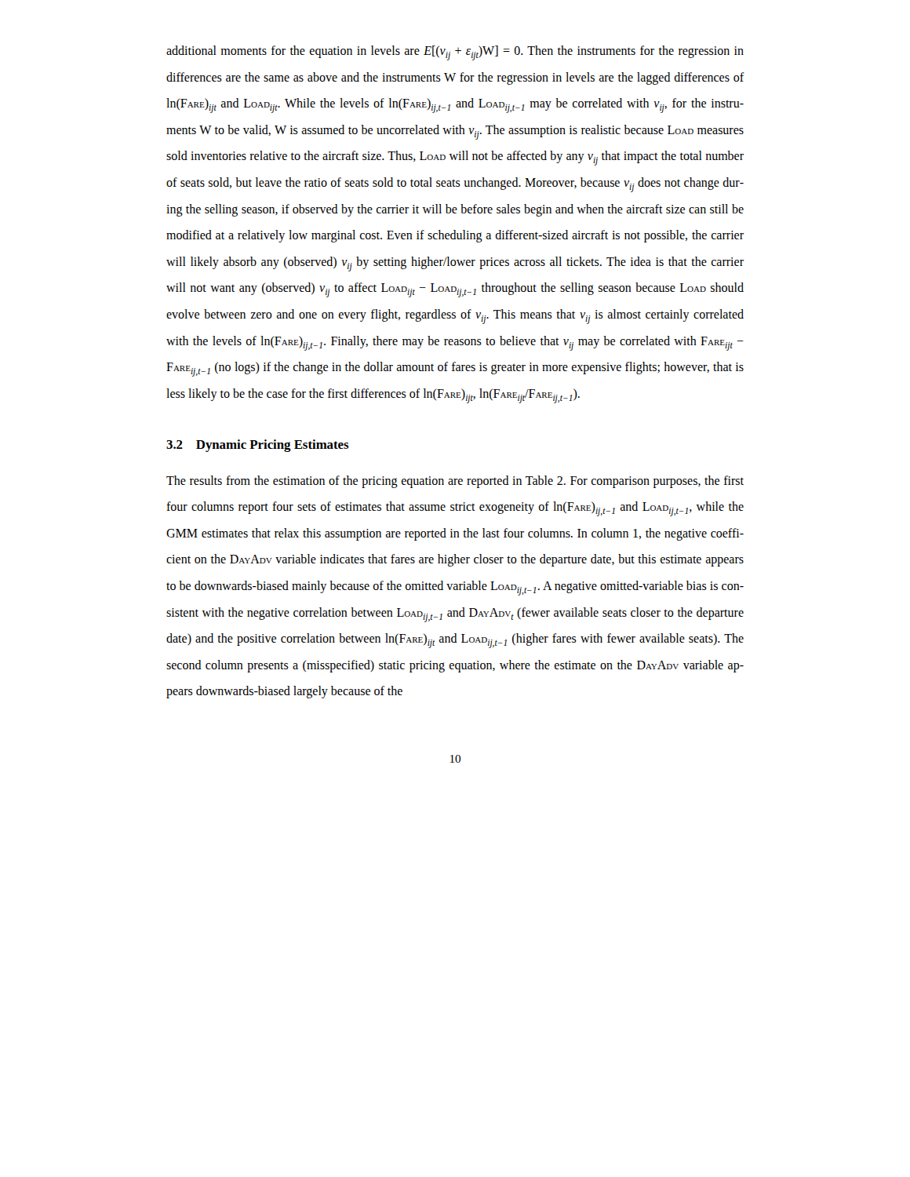additional moments for the equation in levels are E[(νij + εijt)W] = 0. Then the instruments for the regression in differences are the same as above and the instruments W for the regression in levels are the lagged differences of ln(Fare)ijt and Loadijt. While the levels of ln(Fare)ij,t−1 and Loadij,t−1 may be correlated with νij, for the instruments W to be valid, W is assumed to be uncorrelated with νij. The assumption is realistic because Load measures sold inventories relative to the aircraft size. Thus, Load will not be affected by any νij that impact the total number of seats sold, but leave the ratio of seats sold to total seats unchanged. Moreover, because νij does not change during the selling season, if observed by the carrier it will be before sales begin and when the aircraft size can still be modified at a relatively low marginal cost. Even if scheduling a different-sized aircraft is not possible, the carrier will likely absorb any (observed) νij by setting higher/lower prices across all tickets. The idea is that the carrier will not want any (observed) νij to affect Loadijt − Loadij,t−1 throughout the selling season because Load should evolve between zero and one on every flight, regardless of νij. This means that νij is almost certainly correlated with the levels of ln(Fare)ij,t−1. Finally, there may be reasons to believe that νij may be correlated with Fareijt − Fareij,t−1 (no logs) if the change in the dollar amount of fares is greater in more expensive flights; however, that is less likely to be the case for the first differences of ln(Fare)ijt, ln(Fareijt/Fareij,t−1).
3.2 Dynamic Pricing Estimates
The results from the estimation of the pricing equation are reported in Table 2. For comparison purposes, the first four columns report four sets of estimates that assume strict exogeneity of ln(Fare)ij,t−1 and Loadij,t−1, while the GMM estimates that relax this assumption are reported in the last four columns. In column 1, the negative coefficient on the DayAdv variable indicates that fares are higher closer to the departure date, but this estimate appears to be downwards-biased mainly because of the omitted variable Loadij,t−1. A negative omitted-variable bias is consistent with the negative correlation between Loadij,t−1 and DayAdvt (fewer available seats closer to the departure date) and the positive correlation between ln(Fare)ijt and Loadij,t−1 (higher fares with fewer available seats). The second column presents a (misspecified) static pricing equation, where the estimate on the DayAdv variable appears downwards-biased largely because of the
10